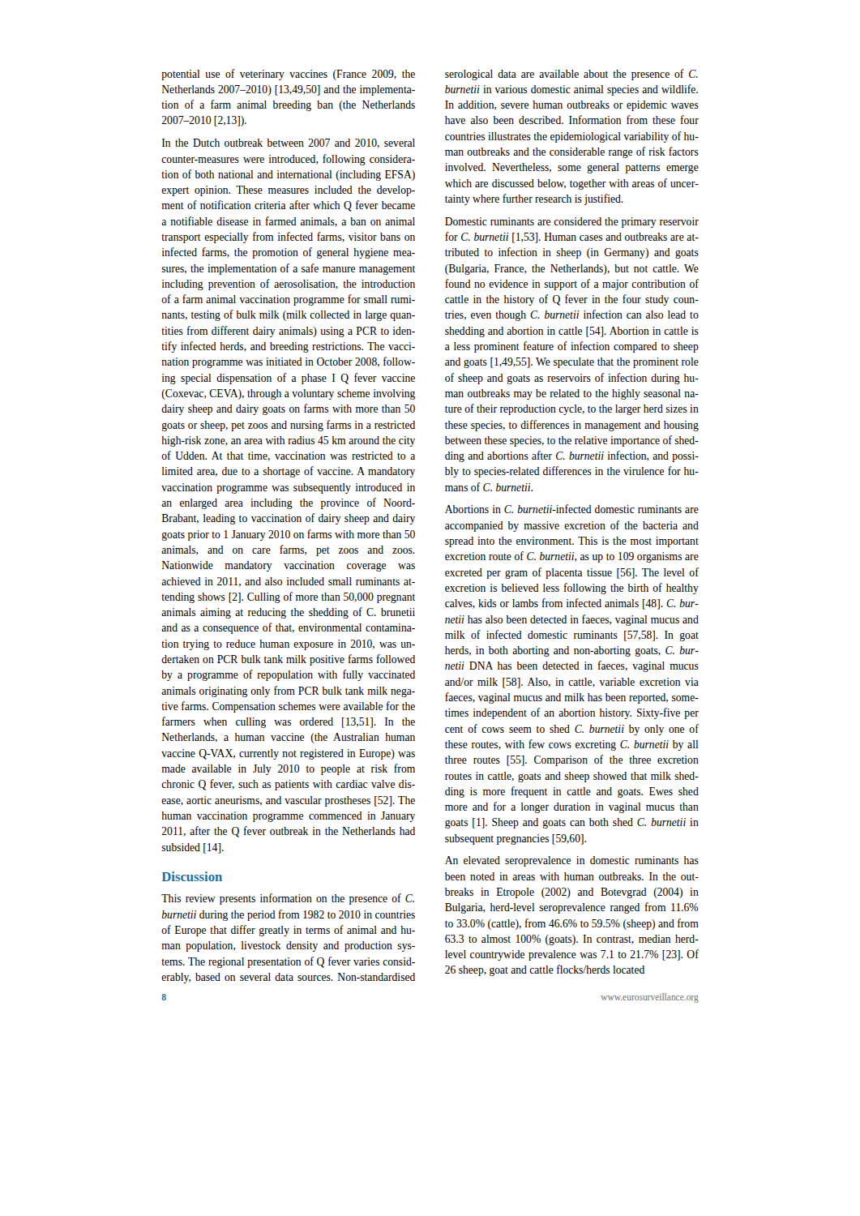potential use of veterinary vaccines (France 2009, the Netherlands 2007–2010) [13,49,50] and the implementation of a farm animal breeding ban (the Netherlands 2007–2010 [2,13]).
In the Dutch outbreak between 2007 and 2010, several counter-measures were introduced, following consideration of both national and international (including EFSA) expert opinion. These measures included the development of notification criteria after which Q fever became a notifiable disease in farmed animals, a ban on animal transport especially from infected farms, visitor bans on infected farms, the promotion of general hygiene measures, the implementation of a safe manure management including prevention of aerosolisation, the introduction of a farm animal vaccination programme for small ruminants, testing of bulk milk (milk collected in large quantities from different dairy animals) using a PCR to identify infected herds, and breeding restrictions. The vaccination programme was initiated in October 2008, following special dispensation of a phase I Q fever vaccine (Coxevac, CEVA), through a voluntary scheme involving dairy sheep and dairy goats on farms with more than 50 goats or sheep, pet zoos and nursing farms in a restricted high-risk zone, an area with radius 45 km around the city of Udden. At that time, vaccination was restricted to a limited area, due to a shortage of vaccine. A mandatory vaccination programme was subsequently introduced in an enlarged area including the province of Noord-Brabant, leading to vaccination of dairy sheep and dairy goats prior to 1 January 2010 on farms with more than 50 animals, and on care farms, pet zoos and zoos. Nationwide mandatory vaccination coverage was achieved in 2011, and also included small ruminants attending shows [2]. Culling of more than 50,000 pregnant animals aiming at reducing the shedding of C. brunetii and as a consequence of that, environmental contamination trying to reduce human exposure in 2010, was undertaken on PCR bulk tank milk positive farms followed by a programme of repopulation with fully vaccinated animals originating only from PCR bulk tank milk negative farms. Compensation schemes were available for the farmers when culling was ordered [13,51]. In the Netherlands, a human vaccine (the Australian human vaccine Q-VAX, currently not registered in Europe) was made available in July 2010 to people at risk from chronic Q fever, such as patients with cardiac valve disease, aortic aneurisms, and vascular prostheses [52]. The human vaccination programme commenced in January 2011, after the Q fever outbreak in the Netherlands had subsided [14].
Discussion
This review presents information on the presence of C. burnetii during the period from 1982 to 2010 in countries of Europe that differ greatly in terms of animal and human population, livestock density and production systems. The regional presentation of Q fever varies considerably, based on several data sources. Non-standardised serological data are available about the presence of C. burnetii in various domestic animal species and wildlife. In addition, severe human outbreaks or epidemic waves have also been described. Information from these four countries illustrates the epidemiological variability of human outbreaks and the considerable range of risk factors involved. Nevertheless, some general patterns emerge which are discussed below, together with areas of uncertainty where further research is justified.
Domestic ruminants are considered the primary reservoir for C. burnetii [1,53]. Human cases and outbreaks are attributed to infection in sheep (in Germany) and goats (Bulgaria, France, the Netherlands), but not cattle. We found no evidence in support of a major contribution of cattle in the history of Q fever in the four study countries, even though C. burnetii infection can also lead to shedding and abortion in cattle [54]. Abortion in cattle is a less prominent feature of infection compared to sheep and goats [1,49,55]. We speculate that the prominent role of sheep and goats as reservoirs of infection during human outbreaks may be related to the highly seasonal nature of their reproduction cycle, to the larger herd sizes in these species, to differences in management and housing between these species, to the relative importance of shedding and abortions after C. burnetii infection, and possibly to species-related differences in the virulence for humans of C. burnetii.
Abortions in C. burnetii-infected domestic ruminants are accompanied by massive excretion of the bacteria and spread into the environment. This is the most important excretion route of C. burnetii, as up to 109 organisms are excreted per gram of placenta tissue [56]. The level of excretion is believed less following the birth of healthy calves, kids or lambs from infected animals [48]. C. burnetii has also been detected in faeces, vaginal mucus and milk of infected domestic ruminants [57,58]. In goat herds, in both aborting and non-aborting goats, C. burnetii DNA has been detected in faeces, vaginal mucus and/or milk [58]. Also, in cattle, variable excretion via faeces, vaginal mucus and milk has been reported, sometimes independent of an abortion history. Sixty-five per cent of cows seem to shed C. burnetii by only one of these routes, with few cows excreting C. burnetii by all three routes [55]. Comparison of the three excretion routes in cattle, goats and sheep showed that milk shedding is more frequent in cattle and goats. Ewes shed more and for a longer duration in vaginal mucus than goats [1]. Sheep and goats can both shed C. burnetii in subsequent pregnancies [59,60].
An elevated seroprevalence in domestic ruminants has been noted in areas with human outbreaks. In the outbreaks in Etropole (2002) and Botevgrad (2004) in Bulgaria, herd-level seroprevalence ranged from 11.6% to 33.0% (cattle), from 46.6% to 59.5% (sheep) and from 63.3 to almost 100% (goats). In contrast, median herd-level countrywide prevalence was 7.1 to 21.7% [23]. Of 26 sheep, goat and cattle flocks/herds located
8 www.eurosurveillance.org